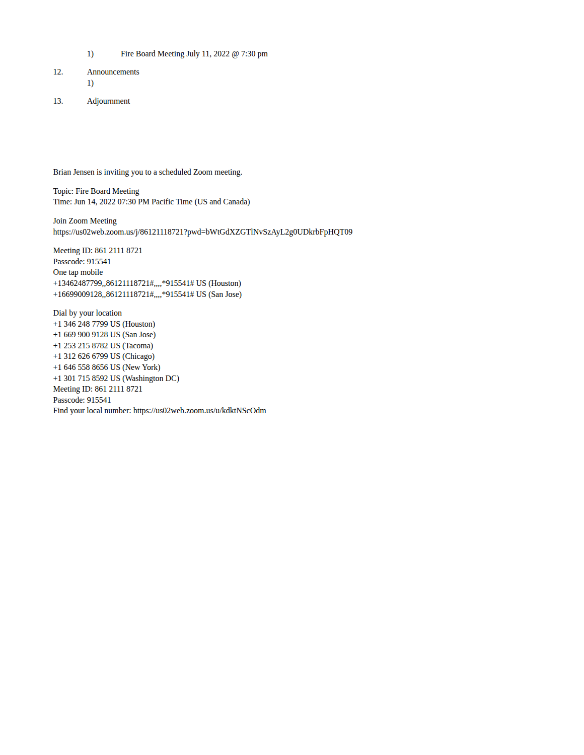1)
Fire Board Meeting July 11, 2022 @ 7:30 pm
12.
Announcements
1)
13.
Adjournment
Brian Jensen is inviting you to a scheduled Zoom meeting.
Topic: Fire Board Meeting
Time: Jun 14, 2022 07:30 PM Pacific Time (US and Canada)
Join Zoom Meeting
https://us02web.zoom.us/j/86121118721?pwd=bWtGdXZGTlNvSzAyL2g0UDkrbFpHQT09
Meeting ID: 861 2111 8721
Passcode: 915541
One tap mobile
+13462487799,,86121118721#,,,,*915541# US (Houston)
+16699009128,,86121118721#,,,,*915541# US (San Jose)
Dial by your location
+1 346 248 7799 US (Houston)
+1 669 900 9128 US (San Jose)
+1 253 215 8782 US (Tacoma)
+1 312 626 6799 US (Chicago)
+1 646 558 8656 US (New York)
+1 301 715 8592 US (Washington DC)
Meeting ID: 861 2111 8721
Passcode: 915541
Find your local number: https://us02web.zoom.us/u/kdktNScOdm